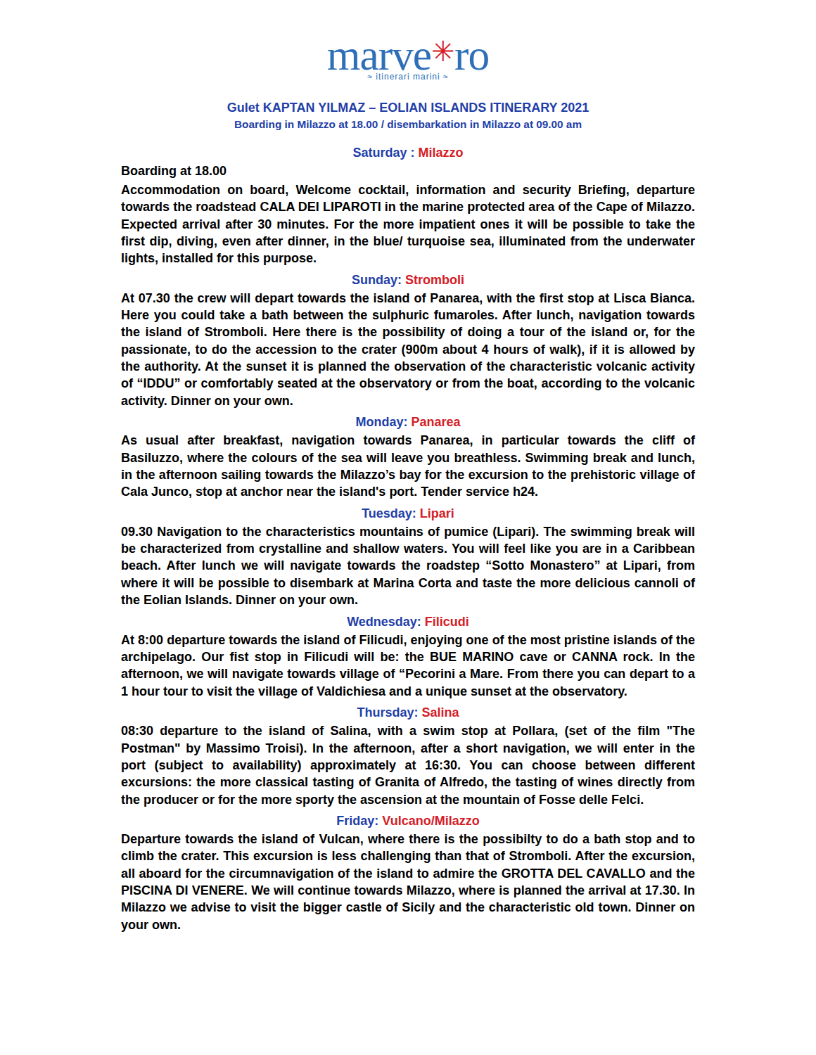mar ve✳ro ≈ itinerari marini ≈
Gulet KAPTAN YILMAZ – EOLIAN ISLANDS ITINERARY 2021
Boarding in Milazzo at 18.00 / disembarkation in Milazzo at 09.00 am
Saturday : Milazzo
Boarding at 18.00
Accommodation on board, Welcome cocktail, information and security Briefing, departure towards the roadstead CALA DEI LIPAROTI in the marine protected area of the Cape of Milazzo. Expected arrival after 30 minutes. For the more impatient ones it will be possible to take the first dip, diving, even after dinner, in the blue/ turquoise sea, illuminated from the underwater lights, installed for this purpose.
Sunday: Stromboli
At 07.30 the crew will depart towards the island of Panarea, with the first stop at Lisca Bianca. Here you could take a bath between the sulphuric fumaroles. After lunch, navigation towards the island of Stromboli. Here there is the possibility of doing a tour of the island or, for the passionate, to do the accession to the crater (900m about 4 hours of walk), if it is allowed by the authority. At the sunset it is planned the observation of the characteristic volcanic activity of “IDDU” or comfortably seated at the observatory or from the boat, according to the volcanic activity. Dinner on your own.
Monday: Panarea
As usual after breakfast, navigation towards Panarea, in particular towards the cliff of Basiluzzo, where the colours of the sea will leave you breathless. Swimming break and lunch, in the afternoon sailing towards the Milazzo’s bay for the excursion to the prehistoric village of Cala Junco, stop at anchor near the island's port. Tender service h24.
Tuesday: Lipari
09.30 Navigation to the characteristics mountains of pumice (Lipari). The swimming break will be characterized from crystalline and shallow waters. You will feel like you are in a Caribbean beach. After lunch we will navigate towards the roadstep “Sotto Monastero” at Lipari, from where it will be possible to disembark at Marina Corta and taste the more delicious cannoli of the Eolian Islands. Dinner on your own.
Wednesday: Filicudi
At 8:00 departure towards the island of Filicudi, enjoying one of the most pristine islands of the archipelago. Our fist stop in Filicudi will be: the BUE MARINO cave or CANNA rock. In the afternoon, we will navigate towards village of “Pecorini a Mare. From there you can depart to a 1 hour tour to visit the village of Valdichiesa and a unique sunset at the observatory.
Thursday: Salina
08:30 departure to the island of Salina, with a swim stop at Pollara, (set of the film "The Postman" by Massimo Troisi). In the afternoon, after a short navigation, we will enter in the port (subject to availability) approximately at 16:30. You can choose between different excursions: the more classical tasting of Granita of Alfredo, the tasting of wines directly from the producer or for the more sporty the ascension at the mountain of Fosse delle Felci.
Friday: Vulcano/Milazzo
Departure towards the island of Vulcan, where there is the possibilty to do a bath stop and to climb the crater. This excursion is less challenging than that of Stromboli. After the excursion, all aboard for the circumnavigation of the island to admire the GROTTA DEL CAVALLO and the PISCINA DI VENERE. We will continue towards Milazzo, where is planned the arrival at 17.30. In Milazzo we advise to visit the bigger castle of Sicily and the characteristic old town. Dinner on your own.